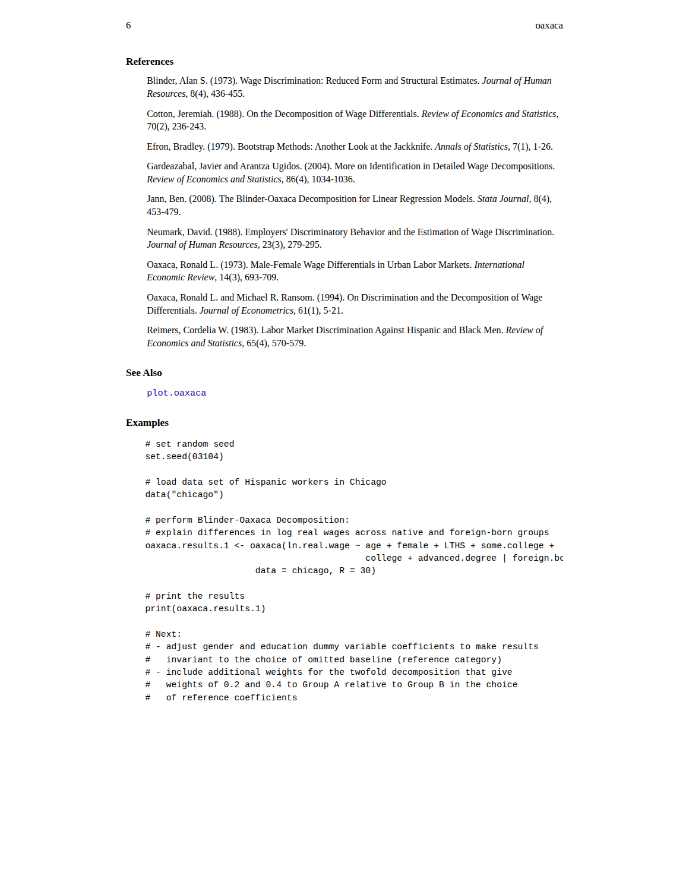6 oaxaca
References
Blinder, Alan S. (1973). Wage Discrimination: Reduced Form and Structural Estimates. Journal of Human Resources, 8(4), 436-455.
Cotton, Jeremiah. (1988). On the Decomposition of Wage Differentials. Review of Economics and Statistics, 70(2), 236-243.
Efron, Bradley. (1979). Bootstrap Methods: Another Look at the Jackknife. Annals of Statistics, 7(1), 1-26.
Gardeazabal, Javier and Arantza Ugidos. (2004). More on Identification in Detailed Wage Decompositions. Review of Economics and Statistics, 86(4), 1034-1036.
Jann, Ben. (2008). The Blinder-Oaxaca Decomposition for Linear Regression Models. Stata Journal, 8(4), 453-479.
Neumark, David. (1988). Employers' Discriminatory Behavior and the Estimation of Wage Discrimination. Journal of Human Resources, 23(3), 279-295.
Oaxaca, Ronald L. (1973). Male-Female Wage Differentials in Urban Labor Markets. International Economic Review, 14(3), 693-709.
Oaxaca, Ronald L. and Michael R. Ransom. (1994). On Discrimination and the Decomposition of Wage Differentials. Journal of Econometrics, 61(1), 5-21.
Reimers, Cordelia W. (1983). Labor Market Discrimination Against Hispanic and Black Men. Review of Economics and Statistics, 65(4), 570-579.
See Also
plot.oaxaca
Examples
# set random seed
set.seed(03104)

# load data set of Hispanic workers in Chicago
data("chicago")

# perform Blinder-Oaxaca Decomposition:
# explain differences in log real wages across native and foreign-born groups
oaxaca.results.1 <- oaxaca(ln.real.wage ~ age + female + LTHS + some.college +
                                          college + advanced.degree | foreign.born,
                     data = chicago, R = 30)

# print the results
print(oaxaca.results.1)

# Next:
# - adjust gender and education dummy variable coefficients to make results
#   invariant to the choice of omitted baseline (reference category)
# - include additional weights for the twofold decomposition that give
#   weights of 0.2 and 0.4 to Group A relative to Group B in the choice
#   of reference coefficients